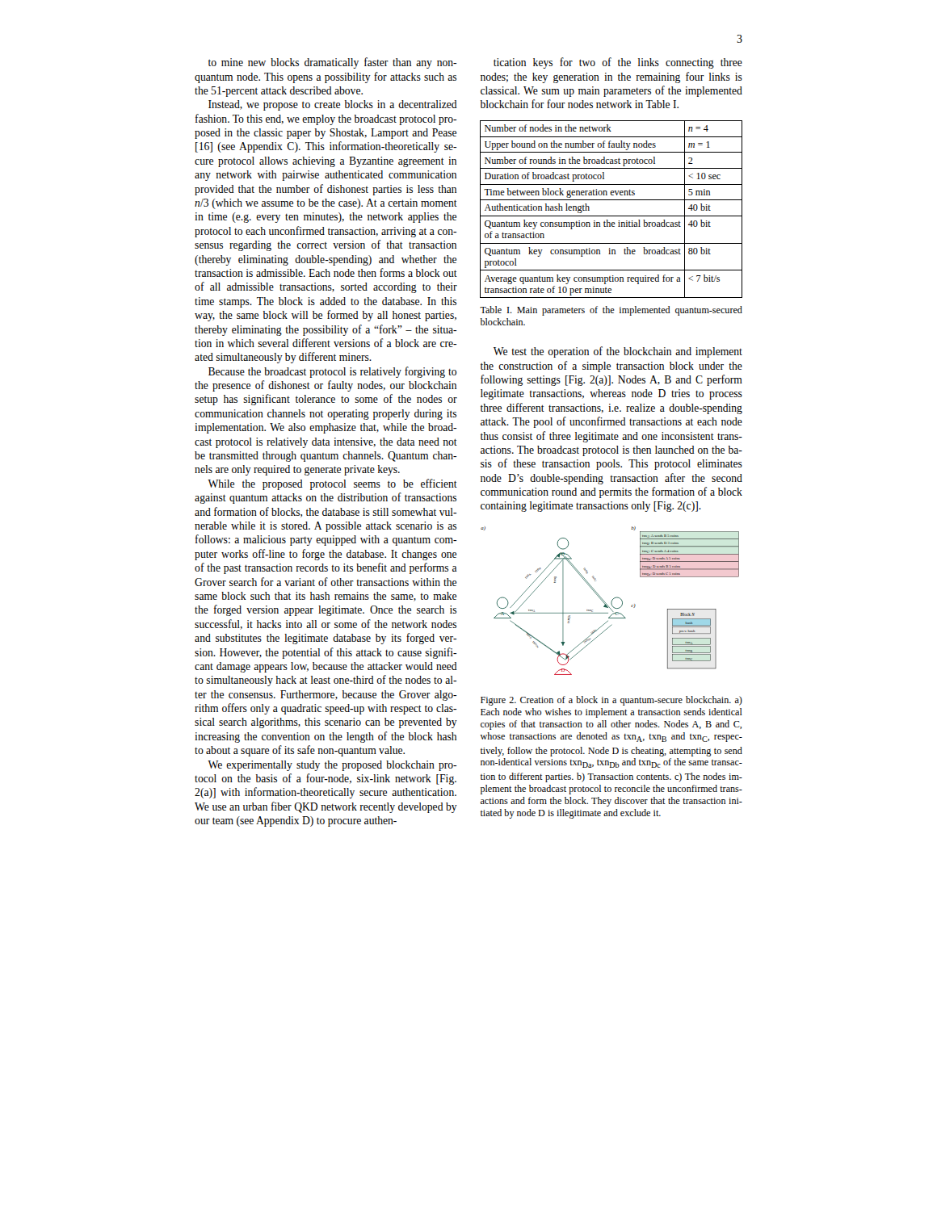3
to mine new blocks dramatically faster than any non-quantum node. This opens a possibility for attacks such as the 51-percent attack described above.
Instead, we propose to create blocks in a decentralized fashion. To this end, we employ the broadcast protocol proposed in the classic paper by Shostak, Lamport and Pease [16] (see Appendix C). This information-theoretically secure protocol allows achieving a Byzantine agreement in any network with pairwise authenticated communication provided that the number of dishonest parties is less than n/3 (which we assume to be the case). At a certain moment in time (e.g. every ten minutes), the network applies the protocol to each unconfirmed transaction, arriving at a consensus regarding the correct version of that transaction (thereby eliminating double-spending) and whether the transaction is admissible. Each node then forms a block out of all admissible transactions, sorted according to their time stamps. The block is added to the database. In this way, the same block will be formed by all honest parties, thereby eliminating the possibility of a “fork” – the situation in which several different versions of a block are created simultaneously by different miners.
Because the broadcast protocol is relatively forgiving to the presence of dishonest or faulty nodes, our blockchain setup has significant tolerance to some of the nodes or communication channels not operating properly during its implementation. We also emphasize that, while the broadcast protocol is relatively data intensive, the data need not be transmitted through quantum channels. Quantum channels are only required to generate private keys.
While the proposed protocol seems to be efficient against quantum attacks on the distribution of transactions and formation of blocks, the database is still somewhat vulnerable while it is stored. A possible attack scenario is as follows: a malicious party equipped with a quantum computer works off-line to forge the database. It changes one of the past transaction records to its benefit and performs a Grover search for a variant of other transactions within the same block such that its hash remains the same, to make the forged version appear legitimate. Once the search is successful, it hacks into all or some of the network nodes and substitutes the legitimate database by its forged version. However, the potential of this attack to cause significant damage appears low, because the attacker would need to simultaneously hack at least one-third of the nodes to alter the consensus. Furthermore, because the Grover algorithm offers only a quadratic speed-up with respect to classical search algorithms, this scenario can be prevented by increasing the convention on the length of the block hash to about a square of its safe non-quantum value.
We experimentally study the proposed blockchain protocol on the basis of a four-node, six-link network [Fig. 2(a)] with information-theoretically secure authentication. We use an urban fiber QKD network recently developed by our team (see Appendix D) to procure authen-
tication keys for two of the links connecting three nodes; the key generation in the remaining four links is classical. We sum up main parameters of the implemented blockchain for four nodes network in Table I.
| Number of nodes in the network | n = 4 |
| Upper bound on the number of faulty nodes | m = 1 |
| Number of rounds in the broadcast protocol | 2 |
| Duration of broadcast protocol | < 10 sec |
| Time between block generation events | 5 min |
| Authentication hash length | 40 bit |
| Quantum key consumption in the initial broadcast of a transaction | 40 bit |
| Quantum key consumption in the broadcast protocol | 80 bit |
| Average quantum key consumption required for a transaction rate of 10 per minute | < 7 bit/s |
Table I. Main parameters of the implemented quantum-secured blockchain.
We test the operation of the blockchain and implement the construction of a simple transaction block under the following settings [Fig. 2(a)]. Nodes A, B and C perform legitimate transactions, whereas node D tries to process three different transactions, i.e. realize a double-spending attack. The pool of unconfirmed transactions at each node thus consist of three legitimate and one inconsistent transactions. The broadcast protocol is then launched on the basis of these transaction pools. This protocol eliminates node D’s double-spending transaction after the second communication round and permits the formation of a block containing legitimate transactions only [Fig. 2(c)].
a) b) c) B A C D txnA txnB txnB txnB txnC txnA txnC txnDb txnA txnDa txnC txnDc txnA: A sends B 5 coins txnB: B sends D 3 coins txnC: C sends A 4 coins txnDa: D sends A 5 coins txnDb: D sends B 5 coins txnDc: D sends C 5 coins Block N hash prev. hash txnA txnB txnC
Figure 2. Creation of a block in a quantum-secure blockchain. a) Each node who wishes to implement a transaction sends identical copies of that transaction to all other nodes. Nodes A, B and C, whose transactions are denoted as txnA, txnB and txnC, respectively, follow the protocol. Node D is cheating, attempting to send non-identical versions txnDa, txnDb and txnDc of the same transaction to different parties. b) Transaction contents. c) The nodes implement the broadcast protocol to reconcile the unconfirmed transactions and form the block. They discover that the transaction initiated by node D is illegitimate and exclude it.